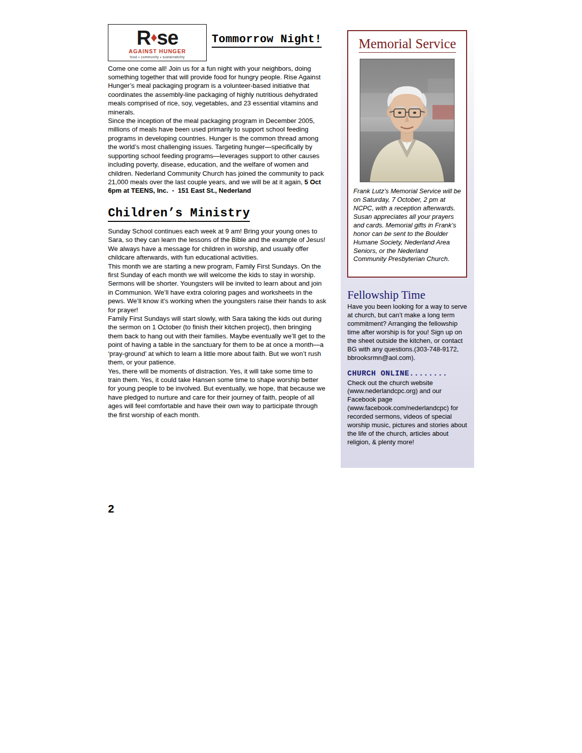R♦se
AGAINST HUNGER
food • community • sustainability
Tommorrow Night!
Come one come all! Join us for a fun night with your neighbors, doing something together that will provide food for hungry people. Rise Against Hunger’s meal packaging program is a volunteer-based initiative that coordinates the assembly-line packaging of highly nutritious dehydrated meals comprised of rice, soy, vegetables, and 23 essential vitamins and minerals.
Since the inception of the meal packaging program in December 2005, millions of meals have been used primarily to support school feeding programs in developing countries. Hunger is the common thread among the world’s most challenging issues. Targeting hunger—specifically by supporting school feeding programs—leverages support to other causes including poverty, disease, education, and the welfare of women and children. Nederland Community Church has joined the community to pack 21,000 meals over the last couple years, and we will be at it again, 5 Oct 6pm at TEENS, Inc. - 151 East St., Nederland
Children’s Ministry
Sunday School continues each week at 9 am! Bring your young ones to Sara, so they can learn the lessons of the Bible and the example of Jesus!
We always have a message for children in worship, and usually offer childcare afterwards, with fun educational activities.
This month we are starting a new program, Family First Sundays. On the first Sunday of each month we will welcome the kids to stay in worship. Sermons will be shorter. Youngsters will be invited to learn about and join in Communion. We’ll have extra coloring pages and worksheets in the pews. We’ll know it’s working when the youngsters raise their hands to ask for prayer!
Family First Sundays will start slowly, with Sara taking the kids out during the sermon on 1 October (to finish their kitchen project), then bringing them back to hang out with their families. Maybe eventually we’ll get to the point of having a table in the sanctuary for them to be at once a month—a ‘pray-ground’ at which to learn a little more about faith. But we won’t rush them, or your patience.
Yes, there will be moments of distraction. Yes, it will take some time to train them. Yes, it could take Hansen some time to shape worship better for young people to be involved. But eventually, we hope, that because we have pledged to nurture and care for their journey of faith, people of all ages will feel comfortable and have their own way to participate through the first worship of each month.
Memorial Service
Frank Lutz’s Memorial Service will be on Saturday, 7 October, 2 pm at NCPC, with a reception afterwards. Susan appreciates all your prayers and cards. Memorial gifts in Frank’s honor can be sent to the Boulder Humane Society, Nederland Area Seniors, or the Nederland Community Presbyterian Church.
Fellowship Time
Have you been looking for a way to serve at church, but can’t make a long term commitment? Arranging the fellowship time after worship is for you! Sign up on the sheet outside the kitchen, or contact BG with any questions.(303-748-9172, bbrooksrmn@aol.com).
CHURCH ONLINE........
Check out the church website (www.nederlandcpc.org) and our Facebook page (www.facebook.com/nederlandcpc) for recorded sermons, videos of special worship music, pictures and stories about the life of the church, articles about religion, & plenty more!
2